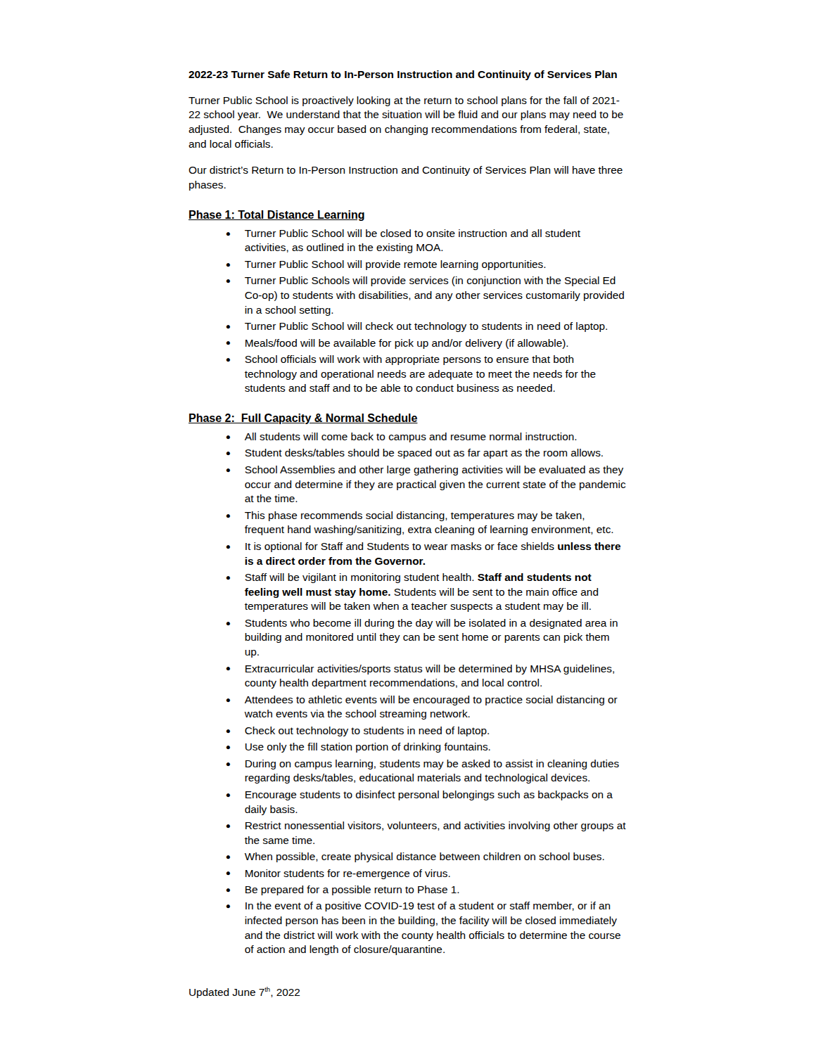2022-23 Turner Safe Return to In-Person Instruction and Continuity of Services Plan
Turner Public School is proactively looking at the return to school plans for the fall of 2021-22 school year. We understand that the situation will be fluid and our plans may need to be adjusted. Changes may occur based on changing recommendations from federal, state, and local officials.
Our district’s Return to In-Person Instruction and Continuity of Services Plan will have three phases.
Phase 1: Total Distance Learning
Turner Public School will be closed to onsite instruction and all student activities, as outlined in the existing MOA.
Turner Public School will provide remote learning opportunities.
Turner Public Schools will provide services (in conjunction with the Special Ed Co-op) to students with disabilities, and any other services customarily provided in a school setting.
Turner Public School will check out technology to students in need of laptop.
Meals/food will be available for pick up and/or delivery (if allowable).
School officials will work with appropriate persons to ensure that both technology and operational needs are adequate to meet the needs for the students and staff and to be able to conduct business as needed.
Phase 2: Full Capacity & Normal Schedule
All students will come back to campus and resume normal instruction.
Student desks/tables should be spaced out as far apart as the room allows.
School Assemblies and other large gathering activities will be evaluated as they occur and determine if they are practical given the current state of the pandemic at the time.
This phase recommends social distancing, temperatures may be taken, frequent hand washing/sanitizing, extra cleaning of learning environment, etc.
It is optional for Staff and Students to wear masks or face shields unless there is a direct order from the Governor.
Staff will be vigilant in monitoring student health. Staff and students not feeling well must stay home. Students will be sent to the main office and temperatures will be taken when a teacher suspects a student may be ill.
Students who become ill during the day will be isolated in a designated area in building and monitored until they can be sent home or parents can pick them up.
Extracurricular activities/sports status will be determined by MHSA guidelines, county health department recommendations, and local control.
Attendees to athletic events will be encouraged to practice social distancing or watch events via the school streaming network.
Check out technology to students in need of laptop.
Use only the fill station portion of drinking fountains.
During on campus learning, students may be asked to assist in cleaning duties regarding desks/tables, educational materials and technological devices.
Encourage students to disinfect personal belongings such as backpacks on a daily basis.
Restrict nonessential visitors, volunteers, and activities involving other groups at the same time.
When possible, create physical distance between children on school buses.
Monitor students for re-emergence of virus.
Be prepared for a possible return to Phase 1.
In the event of a positive COVID-19 test of a student or staff member, or if an infected person has been in the building, the facility will be closed immediately and the district will work with the county health officials to determine the course of action and length of closure/quarantine.
Updated June 7th, 2022